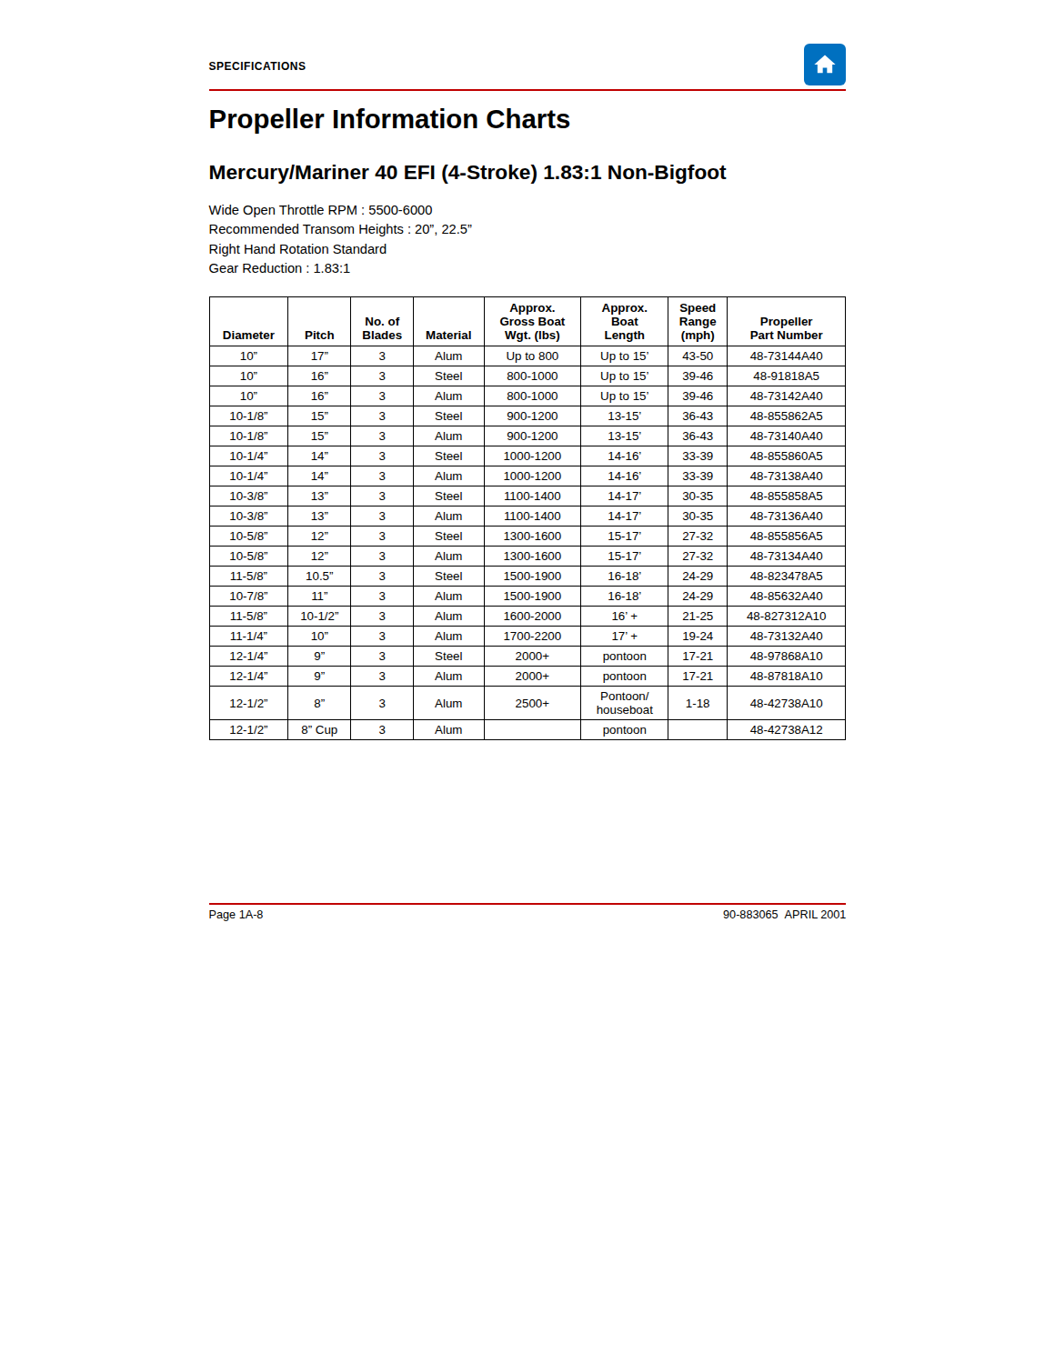SPECIFICATIONS
Propeller Information Charts
Mercury/Mariner 40 EFI (4-Stroke) 1.83:1 Non-Bigfoot
Wide Open Throttle RPM : 5500-6000
Recommended Transom Heights : 20”, 22.5”
Right Hand Rotation Standard
Gear Reduction : 1.83:1
| Diameter | Pitch | No. of Blades | Material | Approx. Gross Boat Wgt. (lbs) | Approx. Boat Length | Speed Range (mph) | Propeller Part Number |
| --- | --- | --- | --- | --- | --- | --- | --- |
| 10” | 17” | 3 | Alum | Up to 800 | Up to 15’ | 43-50 | 48-73144A40 |
| 10” | 16” | 3 | Steel | 800-1000 | Up to 15’ | 39-46 | 48-91818A5 |
| 10” | 16” | 3 | Alum | 800-1000 | Up to 15’ | 39-46 | 48-73142A40 |
| 10-1/8” | 15” | 3 | Steel | 900-1200 | 13-15’ | 36-43 | 48-855862A5 |
| 10-1/8” | 15” | 3 | Alum | 900-1200 | 13-15’ | 36-43 | 48-73140A40 |
| 10-1/4” | 14” | 3 | Steel | 1000-1200 | 14-16’ | 33-39 | 48-855860A5 |
| 10-1/4” | 14” | 3 | Alum | 1000-1200 | 14-16’ | 33-39 | 48-73138A40 |
| 10-3/8” | 13” | 3 | Steel | 1100-1400 | 14-17’ | 30-35 | 48-855858A5 |
| 10-3/8” | 13” | 3 | Alum | 1100-1400 | 14-17’ | 30-35 | 48-73136A40 |
| 10-5/8” | 12” | 3 | Steel | 1300-1600 | 15-17’ | 27-32 | 48-855856A5 |
| 10-5/8” | 12” | 3 | Alum | 1300-1600 | 15-17’ | 27-32 | 48-73134A40 |
| 11-5/8” | 10.5” | 3 | Steel | 1500-1900 | 16-18’ | 24-29 | 48-823478A5 |
| 10-7/8” | 11” | 3 | Alum | 1500-1900 | 16-18’ | 24-29 | 48-85632A40 |
| 11-5/8” | 10-1/2” | 3 | Alum | 1600-2000 | 16’ + | 21-25 | 48-827312A10 |
| 11-1/4” | 10” | 3 | Alum | 1700-2200 | 17’ + | 19-24 | 48-73132A40 |
| 12-1/4” | 9” | 3 | Steel | 2000+ | pontoon | 17-21 | 48-97868A10 |
| 12-1/4” | 9” | 3 | Alum | 2000+ | pontoon | 17-21 | 48-87818A10 |
| 12-1/2” | 8” | 3 | Alum | 2500+ | Pontoon/ houseboat | 1-18 | 48-42738A10 |
| 12-1/2” | 8” Cup | 3 | Alum | | pontoon | | 48-42738A12 |
Page 1A-8
90-883065 APRIL 2001